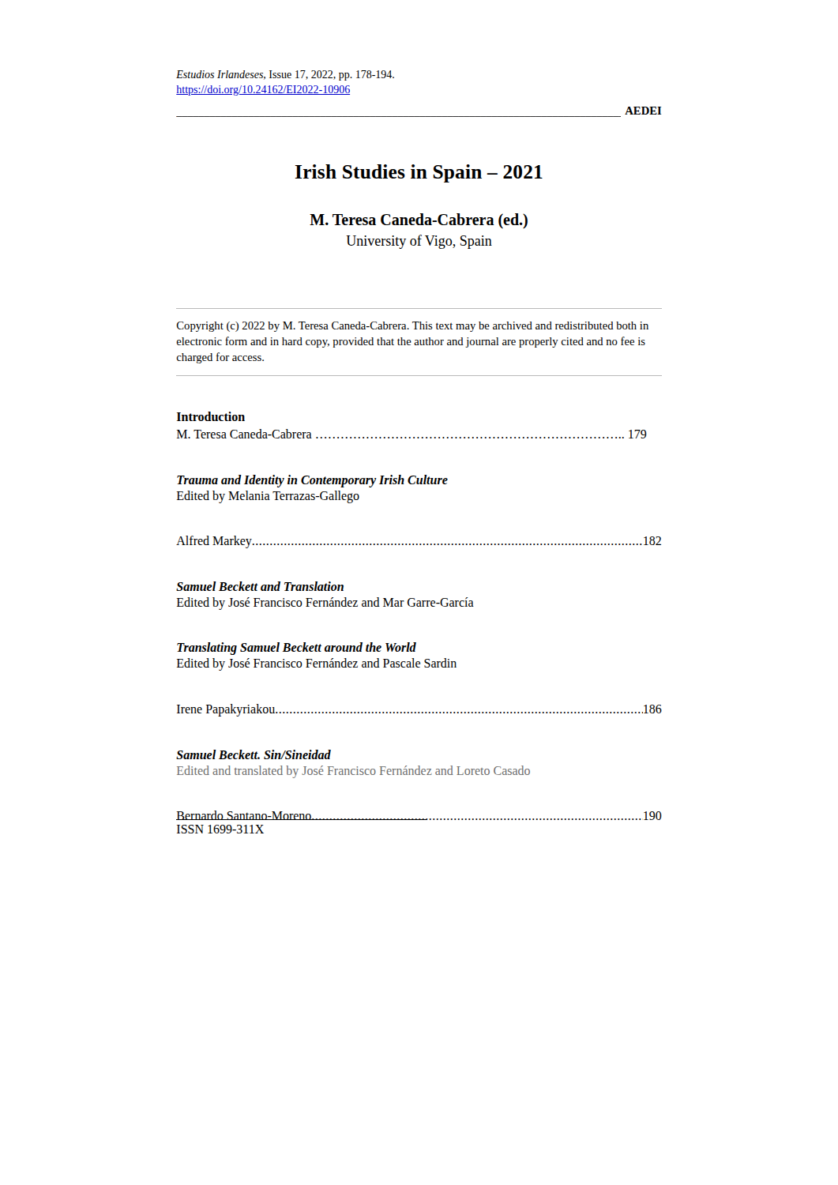Estudios Irlandeses, Issue 17, 2022, pp. 178-194.
https://doi.org/10.24162/EI2022-10906
_______________________________________________________________________________________
AEDEI
Irish Studies in Spain – 2021
M. Teresa Caneda-Cabrera (ed.)
University of Vigo, Spain
Copyright (c) 2022 by M. Teresa Caneda-Cabrera. This text may be archived and redistributed both in electronic form and in hard copy, provided that the author and journal are properly cited and no fee is charged for access.
Introduction
M. Teresa Caneda-Cabrera ……………………………………………………………….. 179
Trauma and Identity in Contemporary Irish Culture
Edited by Melania Terrazas-Gallego
Alfred Markey..................................................................................................................... 182
Samuel Beckett and Translation
Edited by José Francisco Fernández and Mar Garre-García
Translating Samuel Beckett around the World
Edited by José Francisco Fernández and Pascale Sardin
Irene Papakyriakou........................................................................................................... 186
Samuel Beckett. Sin/Sineidad
Edited and translated by José Francisco Fernández and Loreto Casado
Bernardo Santano-Moreno................................................................................................ 190
ISSN 1699-311X